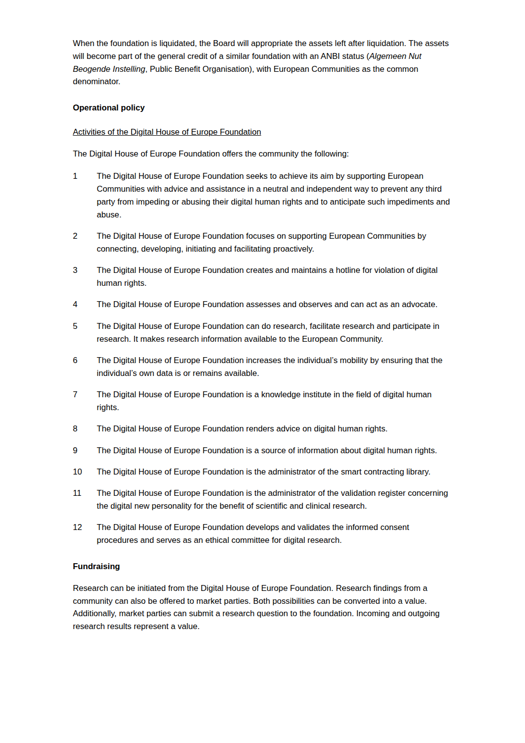When the foundation is liquidated, the Board will appropriate the assets left after liquidation. The assets will become part of the general credit of a similar foundation with an ANBI status (Algemeen Nut Beogende Instelling, Public Benefit Organisation), with European Communities as the common denominator.
Operational policy
Activities of the Digital House of Europe Foundation
The Digital House of Europe Foundation offers the community the following:
The Digital House of Europe Foundation seeks to achieve its aim by supporting European Communities with advice and assistance in a neutral and independent way to prevent any third party from impeding or abusing their digital human rights and to anticipate such impediments and abuse.
The Digital House of Europe Foundation focuses on supporting European Communities by connecting, developing, initiating and facilitating proactively.
The Digital House of Europe Foundation creates and maintains a hotline for violation of digital human rights.
The Digital House of Europe Foundation assesses and observes and can act as an advocate.
The Digital House of Europe Foundation can do research, facilitate research and participate in research. It makes research information available to the European Community.
The Digital House of Europe Foundation increases the individual’s mobility by ensuring that the individual’s own data is or remains available.
The Digital House of Europe Foundation is a knowledge institute in the field of digital human rights.
The Digital House of Europe Foundation renders advice on digital human rights.
The Digital House of Europe Foundation is a source of information about digital human rights.
The Digital House of Europe Foundation is the administrator of the smart contracting library.
The Digital House of Europe Foundation is the administrator of the validation register concerning the digital new personality for the benefit of scientific and clinical research.
The Digital House of Europe Foundation develops and validates the informed consent procedures and serves as an ethical committee for digital research.
Fundraising
Research can be initiated from the Digital House of Europe Foundation. Research findings from a community can also be offered to market parties. Both possibilities can be converted into a value. Additionally, market parties can submit a research question to the foundation. Incoming and outgoing research results represent a value.